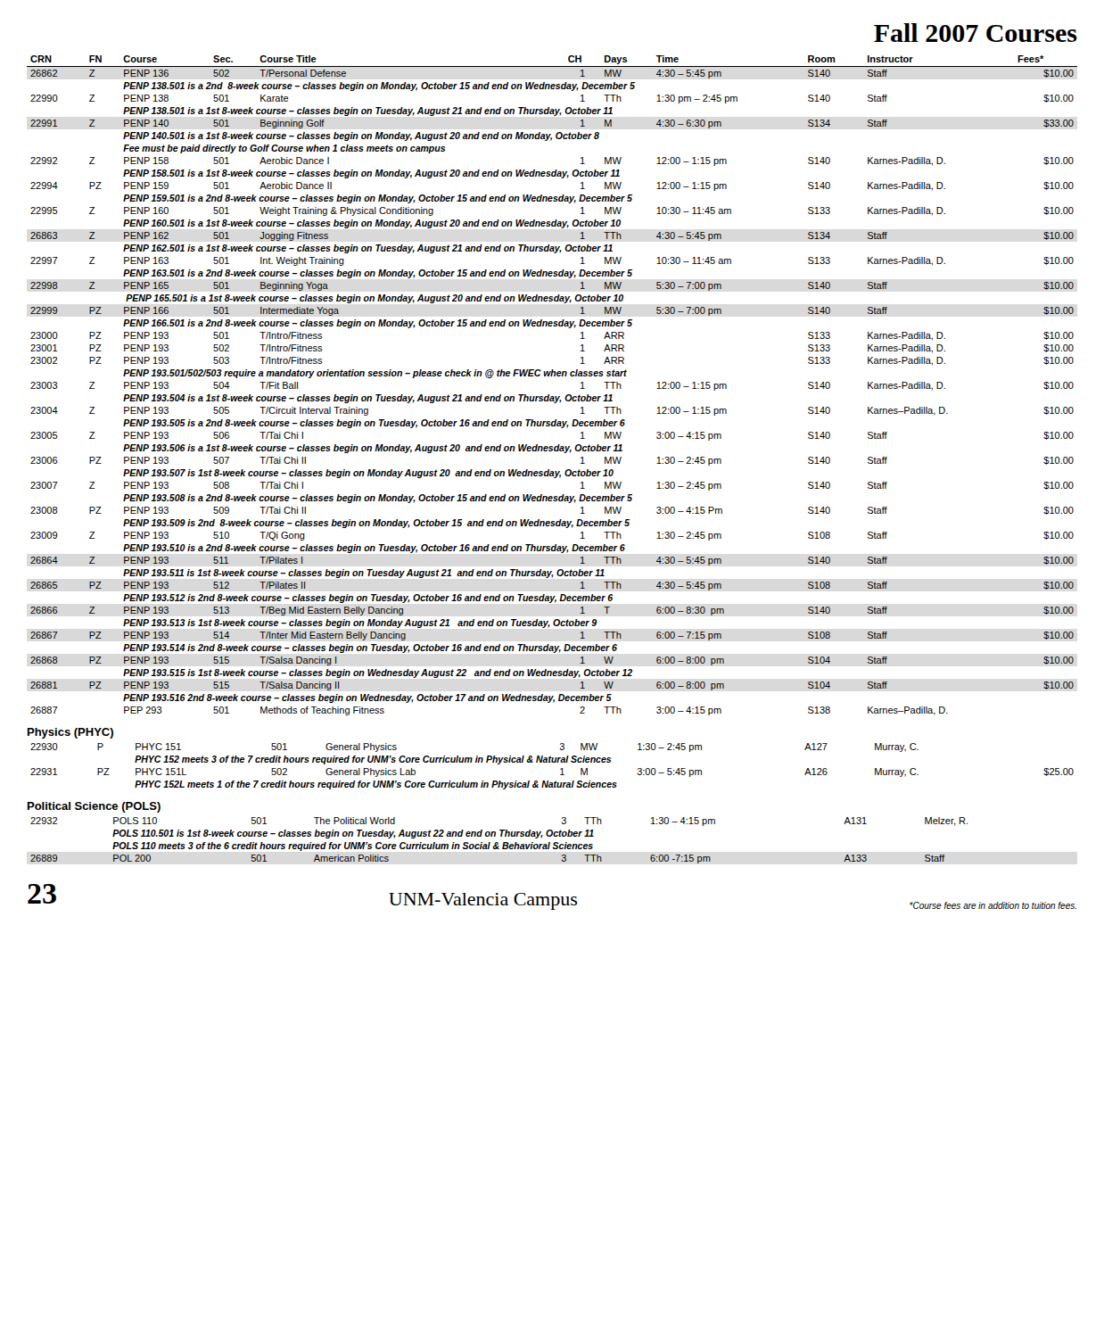Fall 2007 Courses
| CRN | FN | Course | Sec. | Course Title | CH | Days | Time | Room | Instructor | Fees* |
| --- | --- | --- | --- | --- | --- | --- | --- | --- | --- | --- |
| 26862 | Z | PENP 136 | 502 | T/Personal Defense | 1 | MW | 4:30 – 5:45 pm | S140 | Staff | $10.00 |
| | | PENP 138.501 is a 2nd 8-week course – classes begin on Monday, October 15 and end on Wednesday, December 5 |
| 22990 | Z | PENP 138 | 501 | Karate | 1 | TTh | 1:30 pm – 2:45 pm | S140 | Staff | $10.00 |
| | | PENP 138.501 is a 1st 8-week course – classes begin on Tuesday, August 21 and end on Thursday, October 11 |
| 22991 | Z | PENP 140 | 501 | Beginning Golf | 1 | M | 4:30 – 6:30 pm | S134 | Staff | $33.00 |
| | | PENP 140.501 is a 1st 8-week course – classes begin on Monday, August 20 and end on Monday, October 8 |
| | | Fee must be paid directly to Golf Course when 1 class meets on campus |
| 22992 | Z | PENP 158 | 501 | Aerobic Dance I | 1 | MW | 12:00 – 1:15 pm | S140 | Karnes-Padilla, D. | $10.00 |
| | | PENP 158.501 is a 1st 8-week course – classes begin on Monday, August 20 and end on Wednesday, October 11 |
| 22994 | PZ | PENP 159 | 501 | Aerobic Dance II | 1 | MW | 12:00 – 1:15 pm | S140 | Karnes-Padilla, D. | $10.00 |
| | | PENP 159.501 is a 2nd 8-week course – classes begin on Monday, October 15 and end on Wednesday, December 5 |
| 22995 | Z | PENP 160 | 501 | Weight Training & Physical Conditioning | 1 | MW | 10:30 – 11:45 am | S133 | Karnes-Padilla, D. | $10.00 |
| | | PENP 160.501 is a 1st 8-week course – classes begin on Monday, August 20 and end on Wednesday, October 10 |
| 26863 | Z | PENP 162 | 501 | Jogging Fitness | 1 | TTh | 4:30 – 5:45 pm | S134 | Staff | $10.00 |
| | | PENP 162.501 is a 1st 8-week course – classes begin on Tuesday, August 21 and end on Thursday, October 11 |
| 22997 | Z | PENP 163 | 501 | Int. Weight Training | 1 | MW | 10:30 – 11:45 am | S133 | Karnes-Padilla, D. | $10.00 |
| | | PENP 163.501 is a 2nd 8-week course – classes begin on Monday, October 15 and end on Wednesday, December 5 |
| 22998 | Z | PENP 165 | 501 | Beginning Yoga | 1 | MW | 5:30 – 7:00 pm | S140 | Staff | $10.00 |
| | | PENP 165.501 is a 1st 8-week course – classes begin on Monday, August 20 and end on Wednesday, October 10 |
| 22999 | PZ | PENP 166 | 501 | Intermediate Yoga | 1 | MW | 5:30 – 7:00 pm | S140 | Staff | $10.00 |
| | | PENP 166.501 is a 2nd 8-week course – classes begin on Monday, October 15 and end on Wednesday, December 5 |
| 23000 | PZ | PENP 193 | 501 | T/Intro/Fitness | 1 | ARR | | S133 | Karnes-Padilla, D. | $10.00 |
| 23001 | PZ | PENP 193 | 502 | T/Intro/Fitness | 1 | ARR | | S133 | Karnes-Padilla, D. | $10.00 |
| 23002 | PZ | PENP 193 | 503 | T/Intro/Fitness | 1 | ARR | | S133 | Karnes-Padilla, D. | $10.00 |
| | | PENP 193.501/502/503 require a mandatory orientation session – please check in @ the FWEC when classes start |
| 23003 | Z | PENP 193 | 504 | T/Fit Ball | 1 | TTh | 12:00 – 1:15 pm | S140 | Karnes-Padilla, D. | $10.00 |
| | | PENP 193.504 is a 1st 8-week course – classes begin on Tuesday, August 21 and end on Thursday, October 11 |
| 23004 | Z | PENP 193 | 505 | T/Circuit Interval Training | 1 | TTh | 12:00 – 1:15 pm | S140 | Karnes–Padilla, D. | $10.00 |
| | | PENP 193.505 is a 2nd 8-week course – classes begin on Tuesday, October 16 and end on Thursday, December 6 |
| 23005 | Z | PENP 193 | 506 | T/Tai Chi I | 1 | MW | 3:00 – 4:15 pm | S140 | Staff | $10.00 |
| | | PENP 193.506 is a 1st 8-week course – classes begin on Monday, August 20 and end on Wednesday, October 11 |
| 23006 | PZ | PENP 193 | 507 | T/Tai Chi II | 1 | MW | 1:30 – 2:45 pm | S140 | Staff | $10.00 |
| | | PENP 193.507 is 1st 8-week course – classes begin on Monday August 20 and end on Wednesday, October 10 |
| 23007 | Z | PENP 193 | 508 | T/Tai Chi I | 1 | MW | 1:30 – 2:45 pm | S140 | Staff | $10.00 |
| | | PENP 193.508 is a 2nd 8-week course – classes begin on Monday, October 15 and end on Wednesday, December 5 |
| 23008 | PZ | PENP 193 | 509 | T/Tai Chi II | 1 | MW | 3:00 – 4:15 Pm | S140 | Staff | $10.00 |
| | | PENP 193.509 is 2nd 8-week course – classes begin on Monday, October 15 and end on Wednesday, December 5 |
| 23009 | Z | PENP 193 | 510 | T/Qi Gong | 1 | TTh | 1:30 – 2:45 pm | S108 | Staff | $10.00 |
| | | PENP 193.510 is a 2nd 8-week course – classes begin on Tuesday, October 16 and end on Thursday, December 6 |
| 26864 | Z | PENP 193 | 511 | T/Pilates I | 1 | TTh | 4:30 – 5:45 pm | S140 | Staff | $10.00 |
| | | PENP 193.511 is 1st 8-week course – classes begin on Tuesday August 21 and end on Thursday, October 11 |
| 26865 | PZ | PENP 193 | 512 | T/Pilates II | 1 | TTh | 4:30 – 5:45 pm | S108 | Staff | $10.00 |
| | | PENP 193.512 is 2nd 8-week course – classes begin on Tuesday, October 16 and end on Tuesday, December 6 |
| 26866 | Z | PENP 193 | 513 | T/Beg Mid Eastern Belly Dancing | 1 | T | 6:00 – 8:30 pm | S140 | Staff | $10.00 |
| | | PENP 193.513 is 1st 8-week course – classes begin on Monday August 21 and end on Tuesday, October 9 |
| 26867 | PZ | PENP 193 | 514 | T/Inter Mid Eastern Belly Dancing | 1 | TTh | 6:00 – 7:15 pm | S108 | Staff | $10.00 |
| | | PENP 193.514 is 2nd 8-week course – classes begin on Tuesday, October 16 and end on Thursday, December 6 |
| 26868 | PZ | PENP 193 | 515 | T/Salsa Dancing I | 1 | W | 6:00 – 8:00 pm | S104 | Staff | $10.00 |
| | | PENP 193.515 is 1st 8-week course – classes begin on Wednesday August 22 and end on Wednesday, October 12 |
| 26881 | PZ | PENP 193 | 515 | T/Salsa Dancing II | 1 | W | 6:00 – 8:00 pm | S104 | Staff | $10.00 |
| | | PENP 193.516 2nd 8-week course – classes begin on Wednesday, October 17 and on Wednesday, December 5 |
| 26887 | | PEP 293 | 501 | Methods of Teaching Fitness | 2 | TTh | 3:00 – 4:15 pm | S138 | Karnes–Padilla, D. | |
Physics (PHYC)
| 22930 | P | PHYC 151 | 501 | General Physics | 3 | MW | 1:30 – 2:45 pm | A127 | Murray, C. | |
| | | PHYC 152 meets 3 of the 7 credit hours required for UNM’s Core Curriculum in Physical & Natural Sciences |
| 22931 | PZ | PHYC 151L | 502 | General Physics Lab | 1 | M | 3:00 – 5:45 pm | A126 | Murray, C. | $25.00 |
| | | PHYC 152L meets 1 of the 7 credit hours required for UNM’s Core Curriculum in Physical & Natural Sciences |
Political Science (POLS)
| 22932 | | POLS 110 | 501 | The Political World | 3 | TTh | 1:30 – 4:15 pm | A131 | Melzer, R. | |
| | | POLS 110.501 is 1st 8-week course – classes begin on Tuesday, August 22 and end on Thursday, October 11 |
| | | POLS 110 meets 3 of the 6 credit hours required for UNM’s Core Curriculum in Social & Behavioral Sciences |
| 26889 | | POL 200 | 501 | American Politics | 3 | TTh | 6:00 -7:15 pm | A133 | Staff | |
23
UNM-Valencia Campus
*Course fees are in addition to tuition fees.